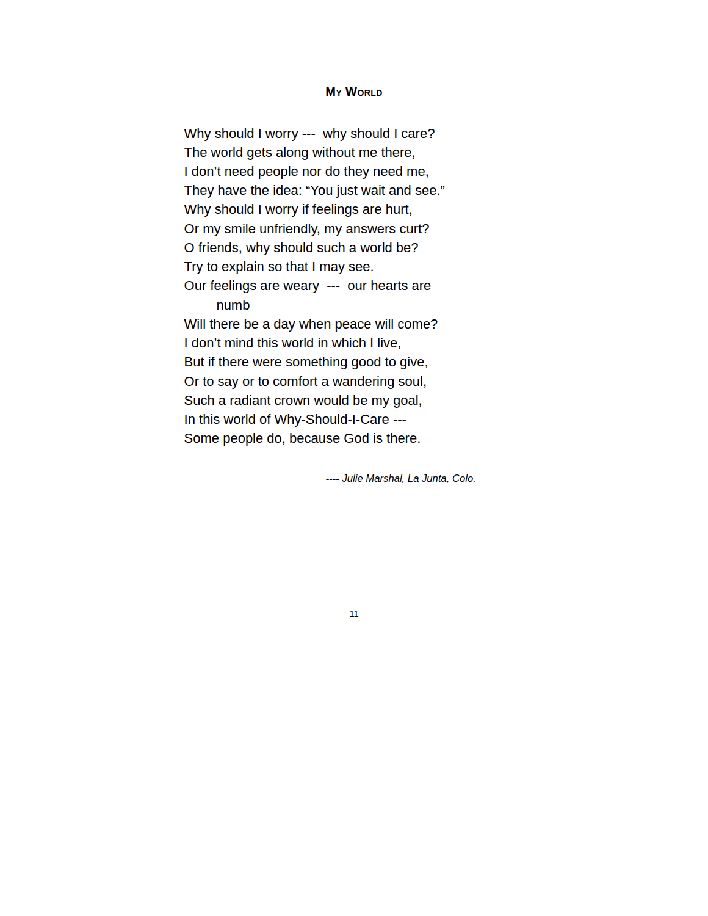My World
Why should I worry --- why should I care? The world gets along without me there, I don’t need people nor do they need me, They have the idea: “You just wait and see.” Why should I worry if feelings are hurt, Or my smile unfriendly, my answers curt? O friends, why should such a world be? Try to explain so that I may see. Our feelings are weary --- our hearts are numb Will there be a day when peace will come? I don’t mind this world in which I live, But if there were something good to give, Or to say or to comfort a wandering soul, Such a radiant crown would be my goal, In this world of Why-Should-I-Care --- Some people do, because God is there.
---- Julie Marshal, La Junta, Colo.
11